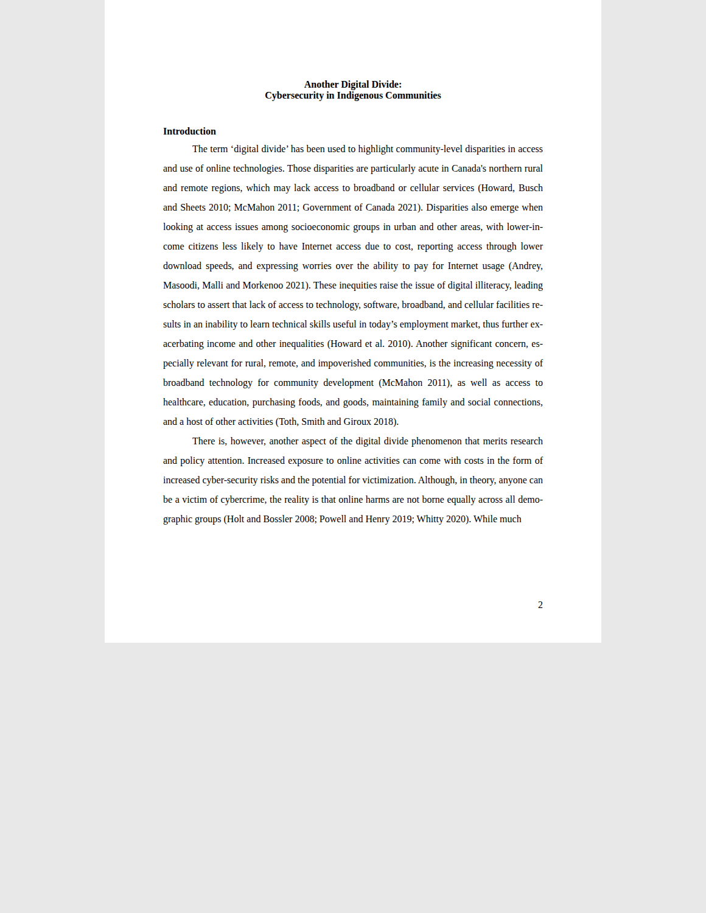Another Digital Divide:
Cybersecurity in Indigenous Communities
Introduction
The term ‘digital divide’ has been used to highlight community-level disparities in access and use of online technologies. Those disparities are particularly acute in Canada's northern rural and remote regions, which may lack access to broadband or cellular services (Howard, Busch and Sheets 2010; McMahon 2011; Government of Canada 2021). Disparities also emerge when looking at access issues among socioeconomic groups in urban and other areas, with lower-income citizens less likely to have Internet access due to cost, reporting access through lower download speeds, and expressing worries over the ability to pay for Internet usage (Andrey, Masoodi, Malli and Morkenoo 2021). These inequities raise the issue of digital illiteracy, leading scholars to assert that lack of access to technology, software, broadband, and cellular facilities results in an inability to learn technical skills useful in today’s employment market, thus further exacerbating income and other inequalities (Howard et al. 2010). Another significant concern, especially relevant for rural, remote, and impoverished communities, is the increasing necessity of broadband technology for community development (McMahon 2011), as well as access to healthcare, education, purchasing foods, and goods, maintaining family and social connections, and a host of other activities (Toth, Smith and Giroux 2018).
There is, however, another aspect of the digital divide phenomenon that merits research and policy attention. Increased exposure to online activities can come with costs in the form of increased cyber-security risks and the potential for victimization. Although, in theory, anyone can be a victim of cybercrime, the reality is that online harms are not borne equally across all demographic groups (Holt and Bossler 2008; Powell and Henry 2019; Whitty 2020). While much
2